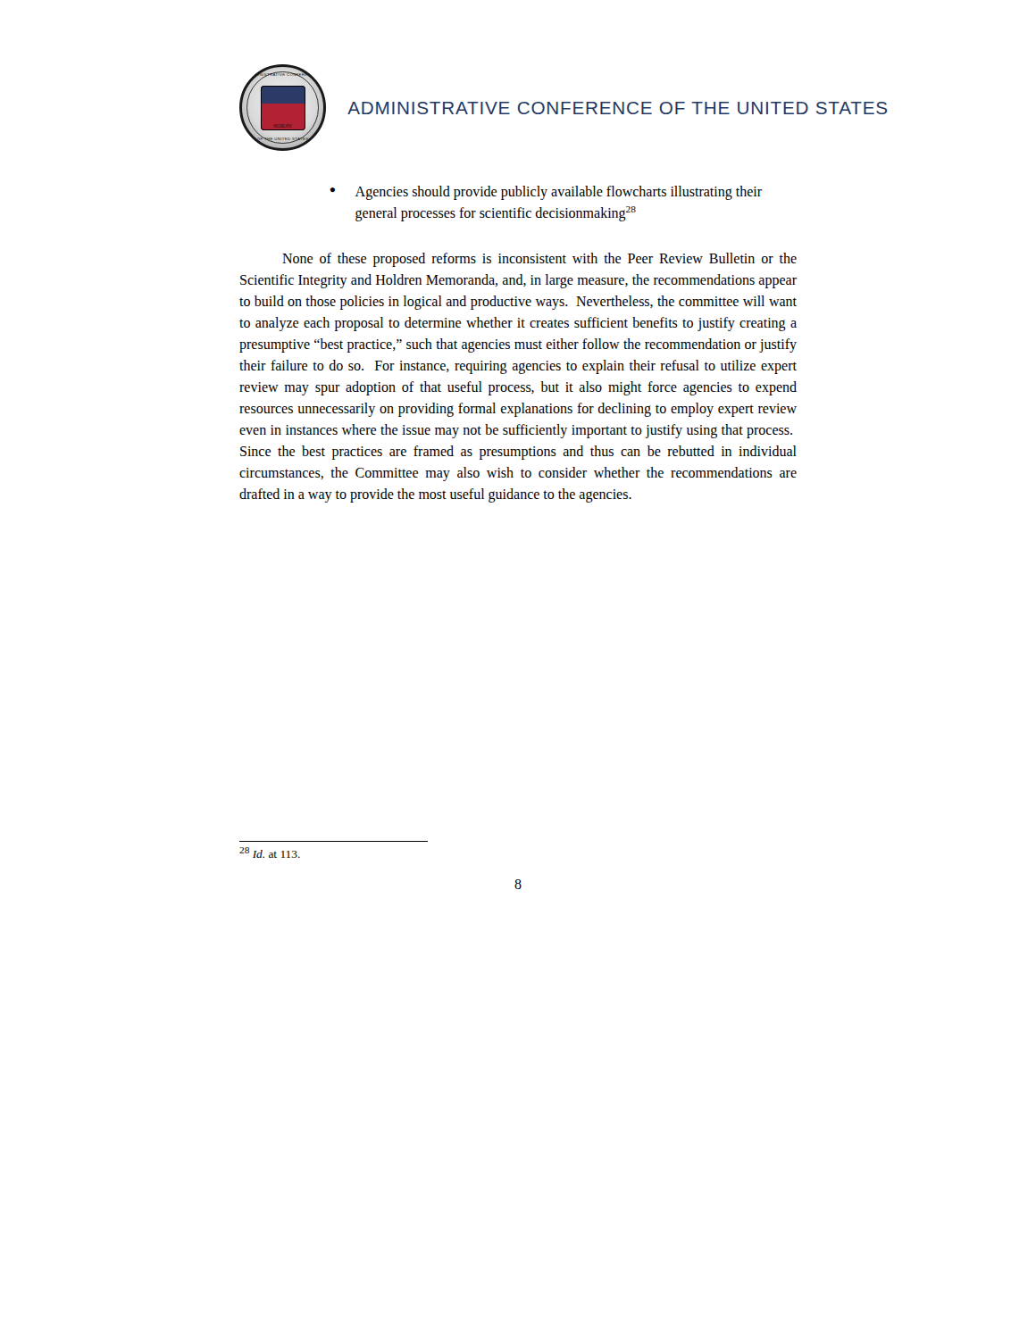ADMINISTRATIVE CONFERENCE
MCMLXIV
OF THE UNITED STATES
ADMINISTRATIVE CONFERENCE OF THE UNITED STATES
Agencies should provide publicly available flowcharts illustrating their general processes for scientific decisionmaking28
None of these proposed reforms is inconsistent with the Peer Review Bulletin or the Scientific Integrity and Holdren Memoranda, and, in large measure, the recommendations appear to build on those policies in logical and productive ways. Nevertheless, the committee will want to analyze each proposal to determine whether it creates sufficient benefits to justify creating a presumptive “best practice,” such that agencies must either follow the recommendation or justify their failure to do so. For instance, requiring agencies to explain their refusal to utilize expert review may spur adoption of that useful process, but it also might force agencies to expend resources unnecessarily on providing formal explanations for declining to employ expert review even in instances where the issue may not be sufficiently important to justify using that process. Since the best practices are framed as presumptions and thus can be rebutted in individual circumstances, the Committee may also wish to consider whether the recommendations are drafted in a way to provide the most useful guidance to the agencies.
28 Id. at 113.
8